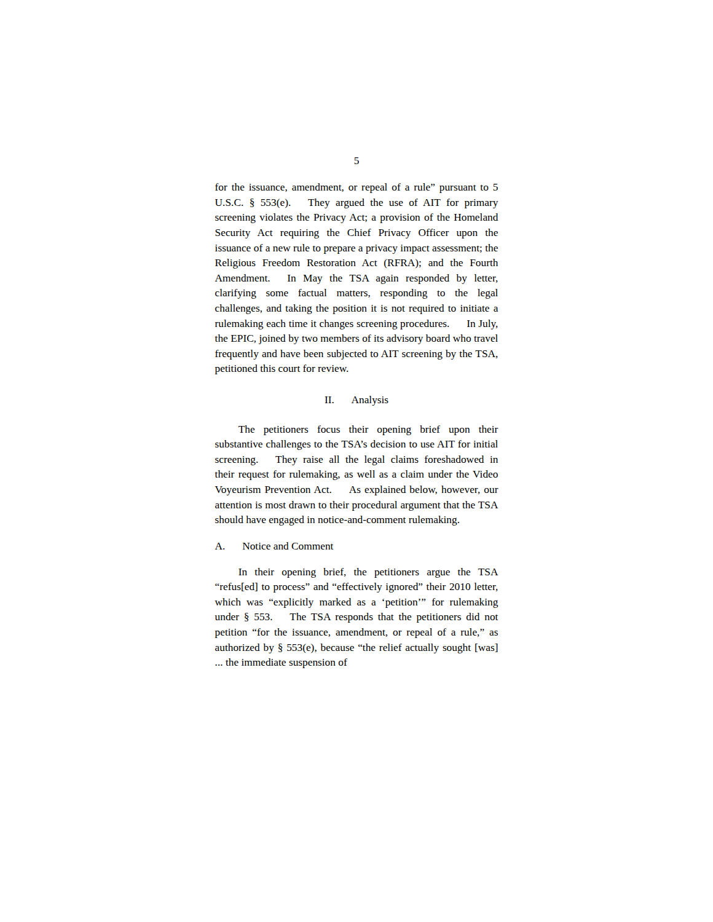5
for the issuance, amendment, or repeal of a rule” pursuant to 5 U.S.C. § 553(e). They argued the use of AIT for primary screening violates the Privacy Act; a provision of the Homeland Security Act requiring the Chief Privacy Officer upon the issuance of a new rule to prepare a privacy impact assessment; the Religious Freedom Restoration Act (RFRA); and the Fourth Amendment. In May the TSA again responded by letter, clarifying some factual matters, responding to the legal challenges, and taking the position it is not required to initiate a rulemaking each time it changes screening procedures. In July, the EPIC, joined by two members of its advisory board who travel frequently and have been subjected to AIT screening by the TSA, petitioned this court for review.
II. Analysis
The petitioners focus their opening brief upon their substantive challenges to the TSA’s decision to use AIT for initial screening. They raise all the legal claims foreshadowed in their request for rulemaking, as well as a claim under the Video Voyeurism Prevention Act. As explained below, however, our attention is most drawn to their procedural argument that the TSA should have engaged in notice-and-comment rulemaking.
A. Notice and Comment
In their opening brief, the petitioners argue the TSA “refus[ed] to process” and “effectively ignored” their 2010 letter, which was “explicitly marked as a ‘petition’” for rulemaking under § 553. The TSA responds that the petitioners did not petition “for the issuance, amendment, or repeal of a rule,” as authorized by § 553(e), because “the relief actually sought [was] ... the immediate suspension of